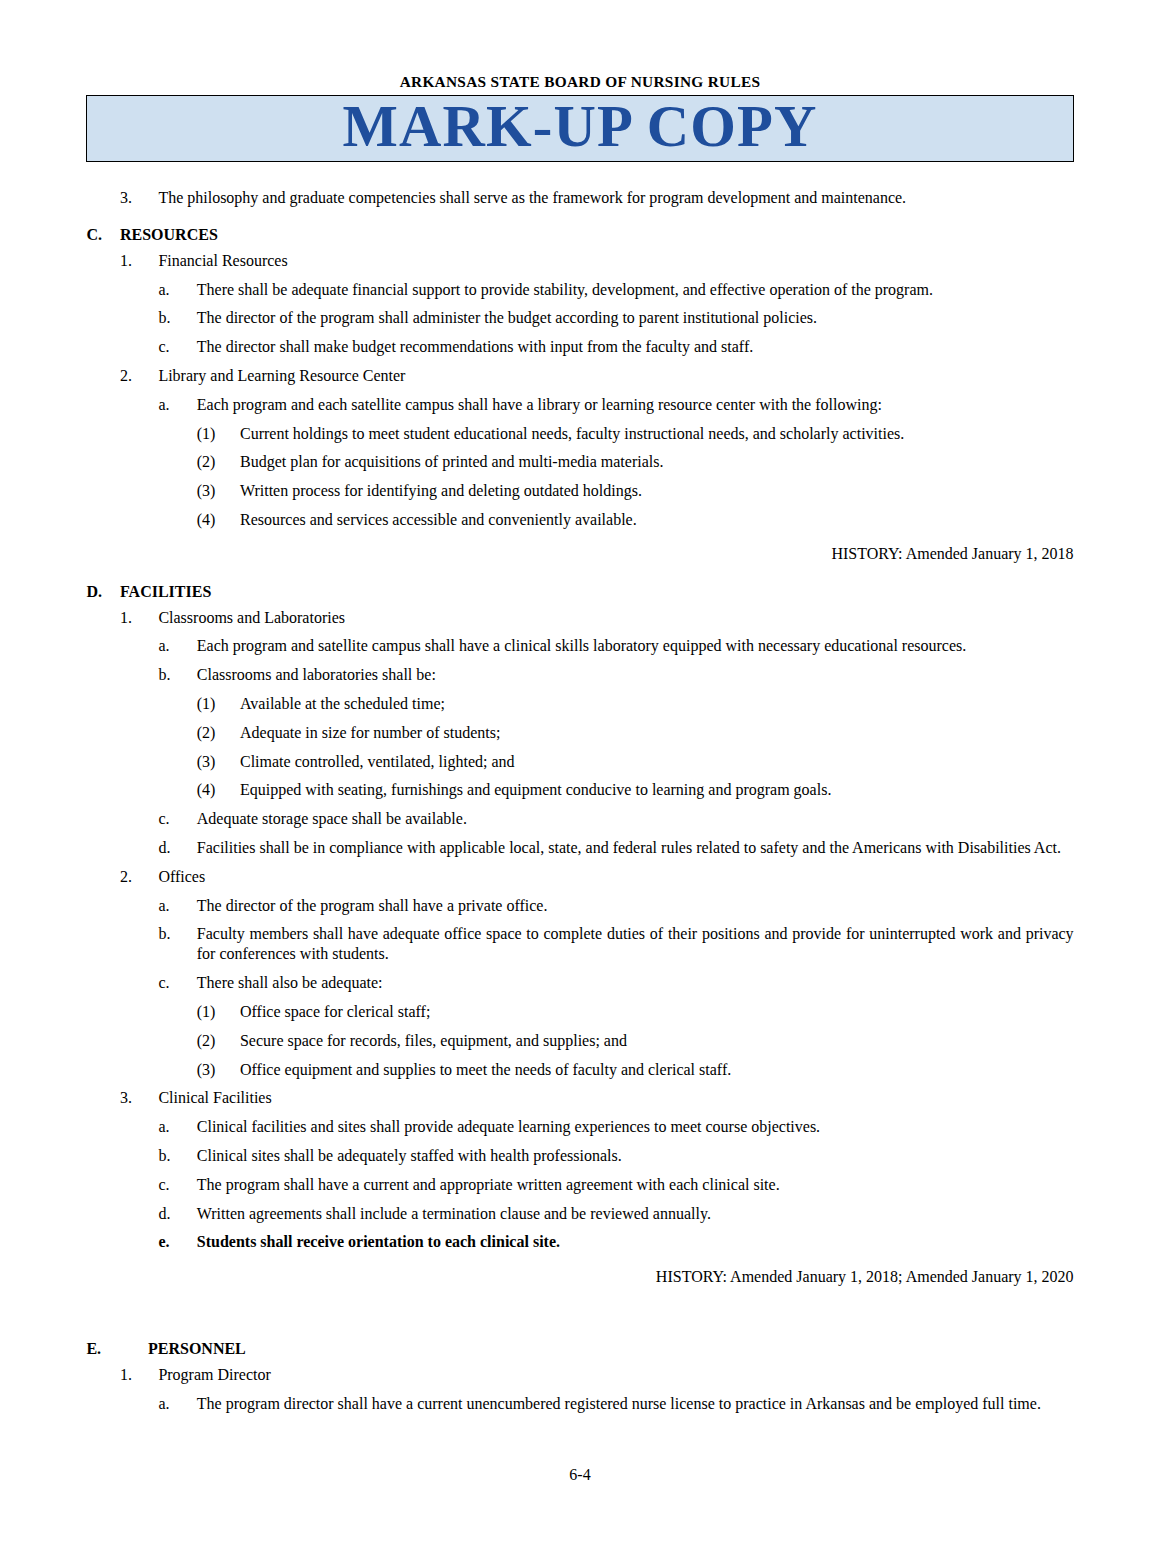ARKANSAS STATE BOARD OF NURSING RULES
MARK-UP COPY
3. The philosophy and graduate competencies shall serve as the framework for program development and maintenance.
C. RESOURCES
1. Financial Resources
a. There shall be adequate financial support to provide stability, development, and effective operation of the program.
b. The director of the program shall administer the budget according to parent institutional policies.
c. The director shall make budget recommendations with input from the faculty and staff.
2. Library and Learning Resource Center
a. Each program and each satellite campus shall have a library or learning resource center with the following:
(1) Current holdings to meet student educational needs, faculty instructional needs, and scholarly activities.
(2) Budget plan for acquisitions of printed and multi-media materials.
(3) Written process for identifying and deleting outdated holdings.
(4) Resources and services accessible and conveniently available.
HISTORY: Amended January 1, 2018
D. FACILITIES
1. Classrooms and Laboratories
a. Each program and satellite campus shall have a clinical skills laboratory equipped with necessary educational resources.
b. Classrooms and laboratories shall be:
(1) Available at the scheduled time;
(2) Adequate in size for number of students;
(3) Climate controlled, ventilated, lighted; and
(4) Equipped with seating, furnishings and equipment conducive to learning and program goals.
c. Adequate storage space shall be available.
d. Facilities shall be in compliance with applicable local, state, and federal rules related to safety and the Americans with Disabilities Act.
2. Offices
a. The director of the program shall have a private office.
b. Faculty members shall have adequate office space to complete duties of their positions and provide for uninterrupted work and privacy for conferences with students.
c. There shall also be adequate:
(1) Office space for clerical staff;
(2) Secure space for records, files, equipment, and supplies; and
(3) Office equipment and supplies to meet the needs of faculty and clerical staff.
3. Clinical Facilities
a. Clinical facilities and sites shall provide adequate learning experiences to meet course objectives.
b. Clinical sites shall be adequately staffed with health professionals.
c. The program shall have a current and appropriate written agreement with each clinical site.
d. Written agreements shall include a termination clause and be reviewed annually.
e. Students shall receive orientation to each clinical site.
HISTORY: Amended January 1, 2018; Amended January 1, 2020
E. PERSONNEL
1. Program Director
a. The program director shall have a current unencumbered registered nurse license to practice in Arkansas and be employed full time.
6-4